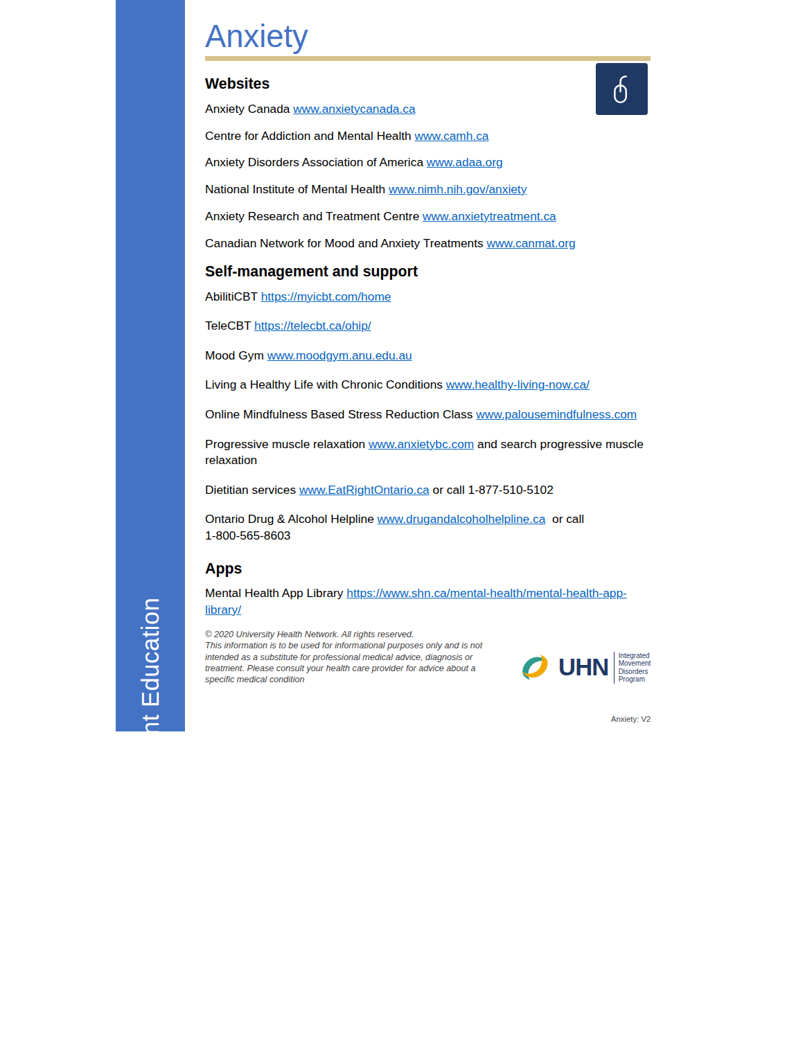Patient Education
Anxiety
Websites
Anxiety Canada www.anxietycanada.ca
Centre for Addiction and Mental Health www.camh.ca
Anxiety Disorders Association of America www.adaa.org
National Institute of Mental Health www.nimh.nih.gov/anxiety
Anxiety Research and Treatment Centre www.anxietytreatment.ca
Canadian Network for Mood and Anxiety Treatments www.canmat.org
Self-management and support
AbilitiCBT https://myicbt.com/home
TeleCBT https://telecbt.ca/ohip/
Mood Gym www.moodgym.anu.edu.au
Living a Healthy Life with Chronic Conditions www.healthy-living-now.ca/
Online Mindfulness Based Stress Reduction Class www.palousemindfulness.com
Progressive muscle relaxation www.anxietybc.com and search progressive muscle relaxation
Dietitian services www.EatRightOntario.ca or call 1-877-510-5102
Ontario Drug & Alcohol Helpline www.drugandalcoholhelpline.ca or call
1-800-565-8603
Apps
Mental Health App Library https://www.shn.ca/mental-health/mental-health-app-library/
© 2020 University Health Network. All rights reserved.
This information is to be used for informational purposes only and is not intended as a substitute for professional medical advice, diagnosis or treatment. Please consult your health care provider for advice about a specific medical condition
UHN
Integrated
Movement
Disorders
Program
Anxiety: V2